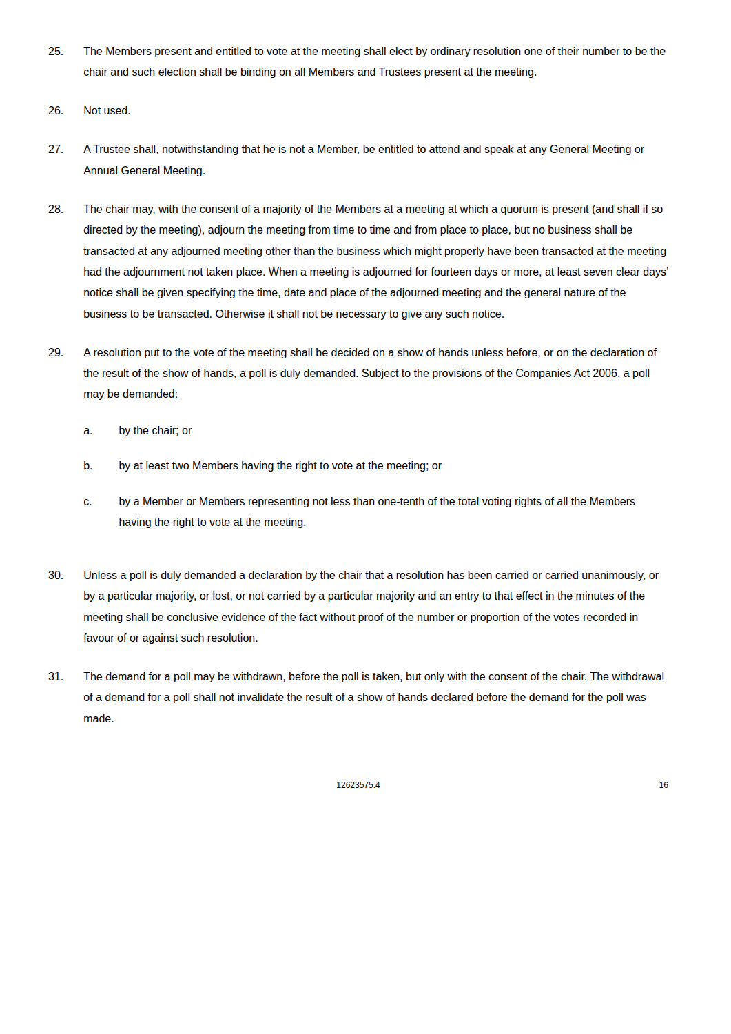25.
The Members present and entitled to vote at the meeting shall elect by ordinary resolution one of their number to be the chair and such election shall be binding on all Members and Trustees present at the meeting.
26.
Not used.
27.
A Trustee shall, notwithstanding that he is not a Member, be entitled to attend and speak at any General Meeting or Annual General Meeting.
28.
The chair may, with the consent of a majority of the Members at a meeting at which a quorum is present (and shall if so directed by the meeting), adjourn the meeting from time to time and from place to place, but no business shall be transacted at any adjourned meeting other than the business which might properly have been transacted at the meeting had the adjournment not taken place. When a meeting is adjourned for fourteen days or more, at least seven clear days’ notice shall be given specifying the time, date and place of the adjourned meeting and the general nature of the business to be transacted. Otherwise it shall not be necessary to give any such notice.
29.
A resolution put to the vote of the meeting shall be decided on a show of hands unless before, or on the declaration of the result of the show of hands, a poll is duly demanded. Subject to the provisions of the Companies Act 2006, a poll may be demanded:
a. by the chair; or
b. by at least two Members having the right to vote at the meeting; or
c. by a Member or Members representing not less than one-tenth of the total voting rights of all the Members having the right to vote at the meeting.
30.
Unless a poll is duly demanded a declaration by the chair that a resolution has been carried or carried unanimously, or by a particular majority, or lost, or not carried by a particular majority and an entry to that effect in the minutes of the meeting shall be conclusive evidence of the fact without proof of the number or proportion of the votes recorded in favour of or against such resolution.
31.
The demand for a poll may be withdrawn, before the poll is taken, but only with the consent of the chair. The withdrawal of a demand for a poll shall not invalidate the result of a show of hands declared before the demand for the poll was made.
12623575.4 16